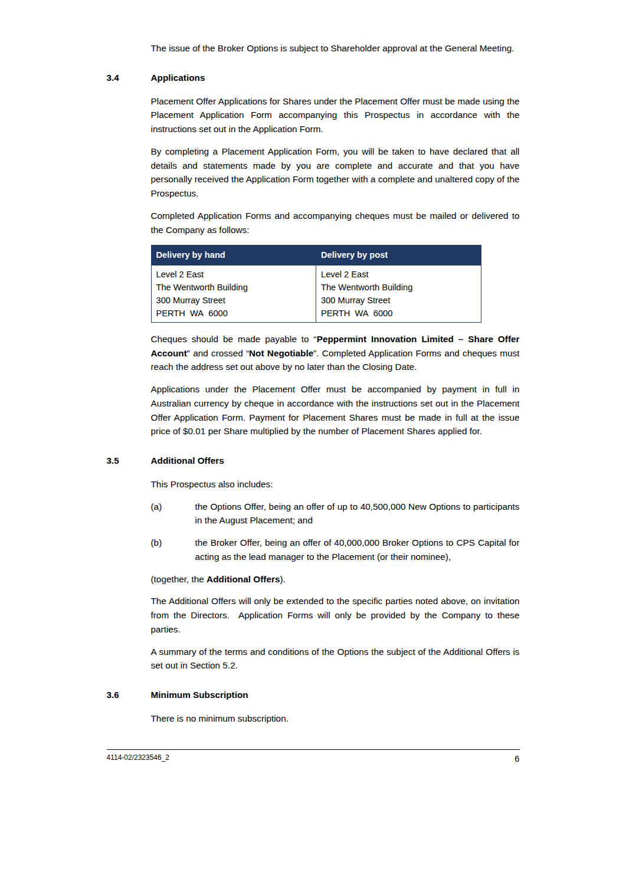The issue of the Broker Options is subject to Shareholder approval at the General Meeting.
3.4 Applications
Placement Offer Applications for Shares under the Placement Offer must be made using the Placement Application Form accompanying this Prospectus in accordance with the instructions set out in the Application Form.
By completing a Placement Application Form, you will be taken to have declared that all details and statements made by you are complete and accurate and that you have personally received the Application Form together with a complete and unaltered copy of the Prospectus.
Completed Application Forms and accompanying cheques must be mailed or delivered to the Company as follows:
| Delivery by hand | Delivery by post |
| --- | --- |
| Level 2 East The Wentworth Building 300 Murray Street PERTH WA 6000 | Level 2 East The Wentworth Building 300 Murray Street PERTH WA 6000 |
Cheques should be made payable to “Peppermint Innovation Limited – Share Offer Account” and crossed “Not Negotiable”. Completed Application Forms and cheques must reach the address set out above by no later than the Closing Date.
Applications under the Placement Offer must be accompanied by payment in full in Australian currency by cheque in accordance with the instructions set out in the Placement Offer Application Form. Payment for Placement Shares must be made in full at the issue price of $0.01 per Share multiplied by the number of Placement Shares applied for.
3.5 Additional Offers
This Prospectus also includes:
(a) the Options Offer, being an offer of up to 40,500,000 New Options to participants in the August Placement; and
(b) the Broker Offer, being an offer of 40,000,000 Broker Options to CPS Capital for acting as the lead manager to the Placement (or their nominee),
(together, the Additional Offers).
The Additional Offers will only be extended to the specific parties noted above, on invitation from the Directors. Application Forms will only be provided by the Company to these parties.
A summary of the terms and conditions of the Options the subject of the Additional Offers is set out in Section 5.2.
3.6 Minimum Subscription
There is no minimum subscription.
4114-02/2323546_2 6